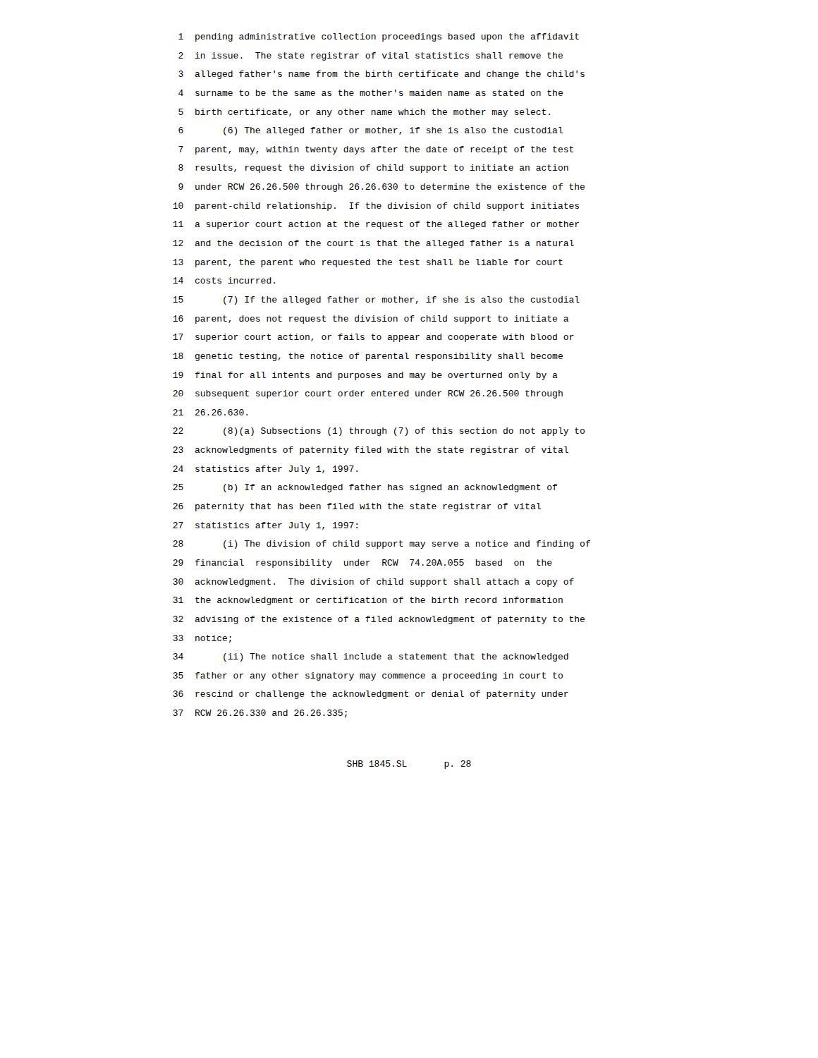pending administrative collection proceedings based upon the affidavit
in issue. The state registrar of vital statistics shall remove the
alleged father's name from the birth certificate and change the child's
surname to be the same as the mother's maiden name as stated on the
birth certificate, or any other name which the mother may select.
(6) The alleged father or mother, if she is also the custodial
parent, may, within twenty days after the date of receipt of the test
results, request the division of child support to initiate an action
under RCW 26.26.500 through 26.26.630 to determine the existence of the
parent-child relationship. If the division of child support initiates
a superior court action at the request of the alleged father or mother
and the decision of the court is that the alleged father is a natural
parent, the parent who requested the test shall be liable for court
costs incurred.
(7) If the alleged father or mother, if she is also the custodial
parent, does not request the division of child support to initiate a
superior court action, or fails to appear and cooperate with blood or
genetic testing, the notice of parental responsibility shall become
final for all intents and purposes and may be overturned only by a
subsequent superior court order entered under RCW 26.26.500 through
26.26.630.
(8)(a) Subsections (1) through (7) of this section do not apply to
acknowledgments of paternity filed with the state registrar of vital
statistics after July 1, 1997.
(b) If an acknowledged father has signed an acknowledgment of
paternity that has been filed with the state registrar of vital
statistics after July 1, 1997:
(i) The division of child support may serve a notice and finding of
financial responsibility under RCW 74.20A.055 based on the
acknowledgment. The division of child support shall attach a copy of
the acknowledgment or certification of the birth record information
advising of the existence of a filed acknowledgment of paternity to the
notice;
(ii) The notice shall include a statement that the acknowledged
father or any other signatory may commence a proceeding in court to
rescind or challenge the acknowledgment or denial of paternity under
RCW 26.26.330 and 26.26.335;
SHB 1845.SL p. 28